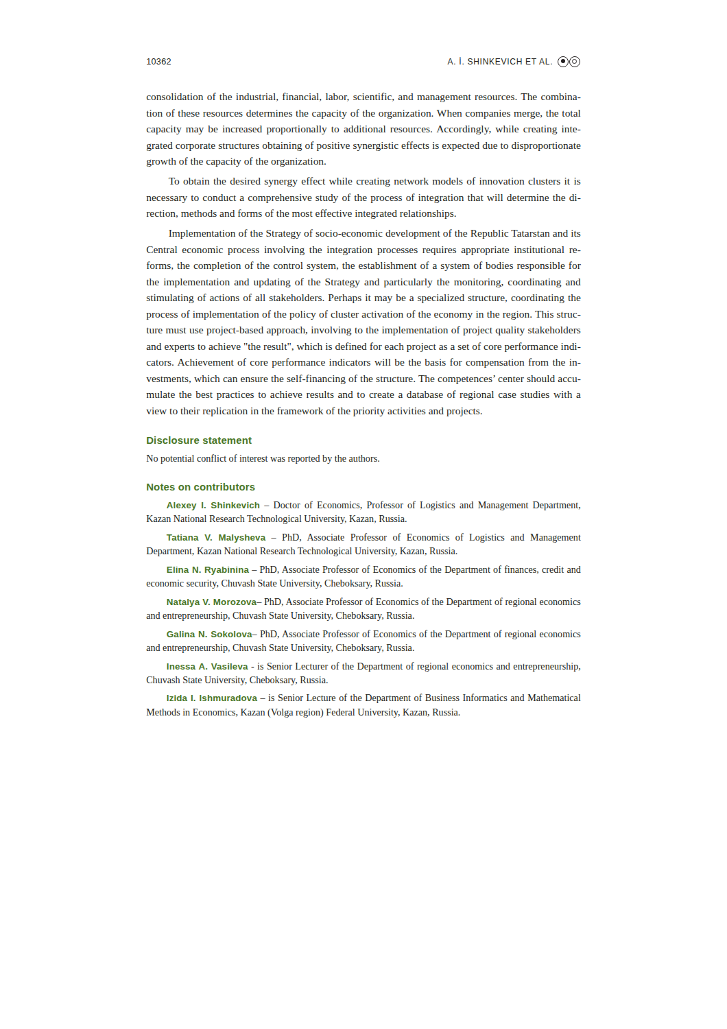10362
A. İ. Shinkevich et al.
consolidation of the industrial, financial, labor, scientific, and management resources. The combination of these resources determines the capacity of the organization. When companies merge, the total capacity may be increased proportionally to additional resources. Accordingly, while creating integrated corporate structures obtaining of positive synergistic effects is expected due to disproportionate growth of the capacity of the organization.
To obtain the desired synergy effect while creating network models of innovation clusters it is necessary to conduct a comprehensive study of the process of integration that will determine the direction, methods and forms of the most effective integrated relationships.
Implementation of the Strategy of socio-economic development of the Republic Tatarstan and its Central economic process involving the integration processes requires appropriate institutional reforms, the completion of the control system, the establishment of a system of bodies responsible for the implementation and updating of the Strategy and particularly the monitoring, coordinating and stimulating of actions of all stakeholders. Perhaps it may be a specialized structure, coordinating the process of implementation of the policy of cluster activation of the economy in the region. This structure must use project-based approach, involving to the implementation of project quality stakeholders and experts to achieve "the result", which is defined for each project as a set of core performance indicators. Achievement of core performance indicators will be the basis for compensation from the investments, which can ensure the self-financing of the structure. The competences’ center should accumulate the best practices to achieve results and to create a database of regional case studies with a view to their replication in the framework of the priority activities and projects.
Disclosure statement
No potential conflict of interest was reported by the authors.
Notes on contributors
Alexey I. Shinkevich – Doctor of Economics, Professor of Logistics and Management Department, Kazan National Research Technological University, Kazan, Russia.
Tatiana V. Malysheva – PhD, Associate Professor of Economics of Logistics and Management Department, Kazan National Research Technological University, Kazan, Russia.
Elina N. Ryabinina – PhD, Associate Professor of Economics of the Department of finances, credit and economic security, Chuvash State University, Cheboksary, Russia.
Natalya V. Morozova– PhD, Associate Professor of Economics of the Department of regional economics and entrepreneurship, Chuvash State University, Cheboksary, Russia.
Galina N. Sokolova– PhD, Associate Professor of Economics of the Department of regional economics and entrepreneurship, Chuvash State University, Cheboksary, Russia.
Inessa A. Vasileva - is Senior Lecturer of the Department of regional economics and entrepreneurship, Chuvash State University, Cheboksary, Russia.
Izida I. Ishmuradova – is Senior Lecture of the Department of Business Informatics and Mathematical Methods in Economics, Kazan (Volga region) Federal University, Kazan, Russia.